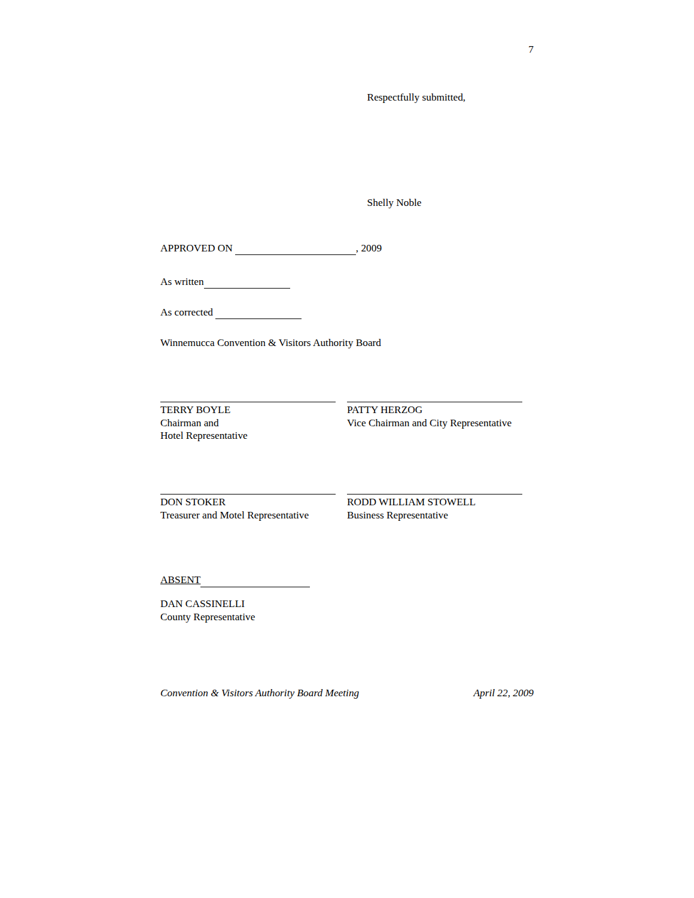7
Respectfully submitted,
Shelly Noble
APPROVED ON , 2009
As written
As corrected
Winnemucca Convention & Visitors Authority Board
| TERRY BOYLE Chairman and Hotel Representative | PATTY HERZOG Vice Chairman and City Representative |
| DON STOKER Treasurer and Motel Representative | RODD WILLIAM STOWELL Business Representative |
ABSENT
DAN CASSINELLI
County Representative
Convention & Visitors Authority Board Meeting April 22, 2009